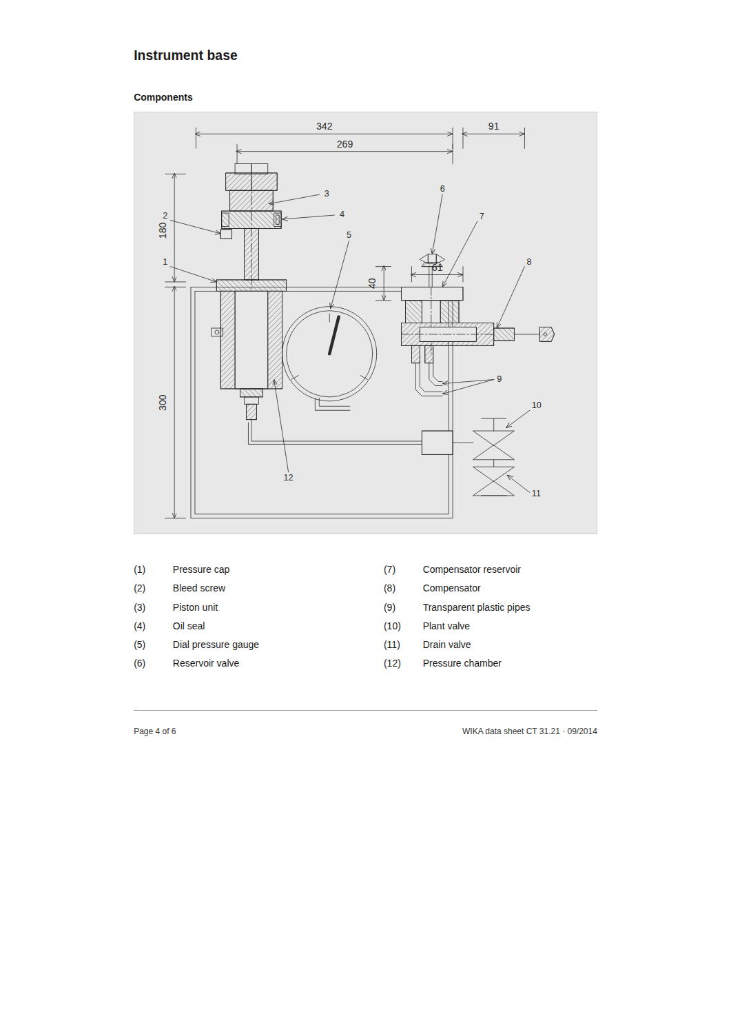Instrument base
Components
342 91 269 180 300 61 40 1 2 3 4 5 6 7 8 9 10 11 12
(1) Pressure cap
(2) Bleed screw
(3) Piston unit
(4) Oil seal
(5) Dial pressure gauge
(6) Reservoir valve
(7) Compensator reservoir
(8) Compensator
(9) Transparent plastic pipes
(10) Plant valve
(11) Drain valve
(12) Pressure chamber
Page 4 of 6 WIKA data sheet CT 31.21 · 09/2014